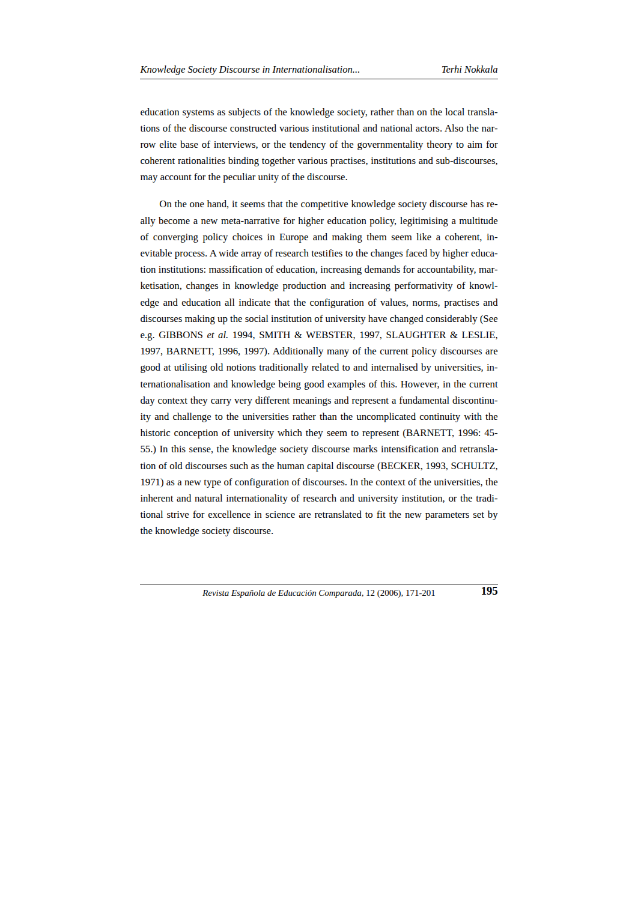Knowledge Society Discourse in Internationalisation... Terhi Nokkala
education systems as subjects of the knowledge society, rather than on the local translations of the discourse constructed various institutional and national actors. Also the narrow elite base of interviews, or the tendency of the governmentality theory to aim for coherent rationalities binding together various practises, institutions and sub-discourses, may account for the peculiar unity of the discourse.
On the one hand, it seems that the competitive knowledge society discourse has really become a new meta-narrative for higher education policy, legitimising a multitude of converging policy choices in Europe and making them seem like a coherent, inevitable process. A wide array of research testifies to the changes faced by higher education institutions: massification of education, increasing demands for accountability, marketisation, changes in knowledge production and increasing performativity of knowledge and education all indicate that the configuration of values, norms, practises and discourses making up the social institution of university have changed considerably (See e.g. GIBBONS et al. 1994, SMITH & WEBSTER, 1997, SLAUGHTER & LESLIE, 1997, BARNETT, 1996, 1997). Additionally many of the current policy discourses are good at utilising old notions traditionally related to and internalised by universities, internationalisation and knowledge being good examples of this. However, in the current day context they carry very different meanings and represent a fundamental discontinuity and challenge to the universities rather than the uncomplicated continuity with the historic conception of university which they seem to represent (BARNETT, 1996: 45-55.) In this sense, the knowledge society discourse marks intensification and retranslation of old discourses such as the human capital discourse (BECKER, 1993, SCHULTZ, 1971) as a new type of configuration of discourses. In the context of the universities, the inherent and natural internationality of research and university institution, or the traditional strive for excellence in science are retranslated to fit the new parameters set by the knowledge society discourse.
Revista Española de Educación Comparada, 12 (2006), 171-201 195